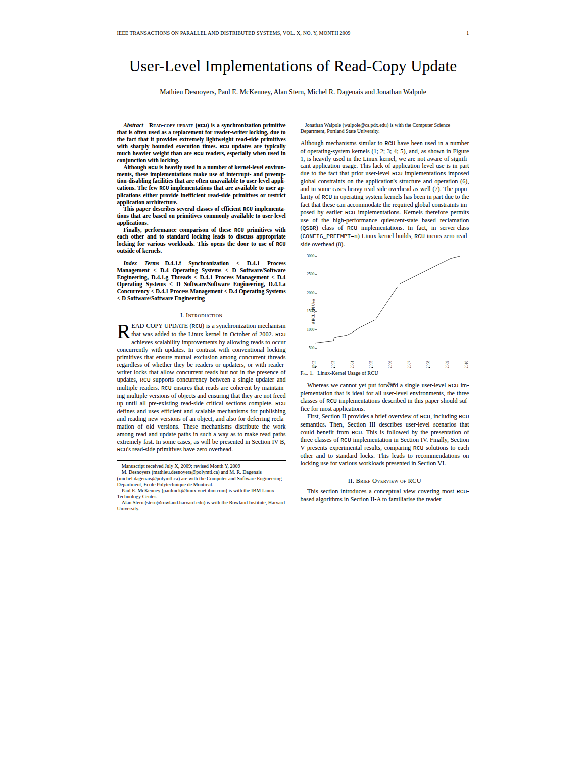IEEE TRANSACTIONS ON PARALLEL AND DISTRIBUTED SYSTEMS, VOL. X, NO. Y, MONTH 2009
1
User-Level Implementations of Read-Copy Update
Mathieu Desnoyers, Paul E. McKenney, Alan Stern, Michel R. Dagenais and Jonathan Walpole
Abstract—Read-copy update (RCU) is a synchronization primitive that is often used as a replacement for reader-writer locking, due to the fact that it provides extremely lightweight read-side primitives with sharply bounded execution times. RCU updates are typically much heavier weight than are RCU readers, especially when used in conjunction with locking.
Although RCU is heavily used in a number of kernel-level environments, these implementations make use of interrupt- and preemption-disabling facilities that are often unavailable to user-level applications. The few RCU implementations that are available to user applications either provide inefficient read-side primitives or restrict application architecture.
This paper describes several classes of efficient RCU implementations that are based on primitives commonly available to user-level applications.
Finally, performance comparison of these RCU primitives with each other and to standard locking leads to discuss appropriate locking for various workloads. This opens the door to use of RCU outside of kernels.
Index Terms—D.4.1.f Synchronization < D.4.1 Process Management < D.4 Operating Systems < D Software/Software Engineering, D.4.1.g Threads < D.4.1 Process Management < D.4 Operating Systems < D Software/Software Engineering, D.4.1.a Concurrency < D.4.1 Process Management < D.4 Operating Systems < D Software/Software Engineering
I. Introduction
READ-COPY UPDATE (RCU) is a synchronization mechanism that was added to the Linux kernel in October of 2002. RCU achieves scalability improvements by allowing reads to occur concurrently with updates. In contrast with conventional locking primitives that ensure mutual exclusion among concurrent threads regardless of whether they be readers or updaters, or with reader-writer locks that allow concurrent reads but not in the presence of updates, RCU supports concurrency between a single updater and multiple readers. RCU ensures that reads are coherent by maintaining multiple versions of objects and ensuring that they are not freed up until all pre-existing read-side critical sections complete. RCU defines and uses efficient and scalable mechanisms for publishing and reading new versions of an object, and also for deferring reclamation of old versions. These mechanisms distribute the work among read and update paths in such a way as to make read paths extremely fast. In some cases, as will be presented in Section IV-B, RCU's read-side primitives have zero overhead.
Manuscript received July X, 2009; revised Month Y, 2009
M. Desnoyers (mathieu.desnoyers@polymtl.ca) and M. R. Dagenais (michel.dagenais@polymtl.ca) are with the Computer and Software Engineering Department, Ecole Polytechnique de Montreal.
Paul E. McKenney (paulmck@linux.vnet.ibm.com) is with the IBM Linux Technology Center.
Alan Stern (stern@rowland.harvard.edu) is with the Rowland Institute, Harvard University.
Jonathan Walpole (walpole@cs.pdx.edu) is with the Computer Science Department, Portland State University.
Although mechanisms similar to RCU have been used in a number of operating-system kernels (1; 2; 3; 4; 5), and, as shown in Figure 1, is heavily used in the Linux kernel, we are not aware of significant application usage. This lack of application-level use is in part due to the fact that prior user-level RCU implementations imposed global constraints on the application's structure and operation (6), and in some cases heavy read-side overhead as well (7). The popularity of RCU in operating-system kernels has been in part due to the fact that these can accommodate the required global constraints imposed by earlier RCU implementations. Kernels therefore permits use of the high-performance quiescent-state based reclamation (QSBR) class of RCU implementations. In fact, in server-class (CONFIG_PREEMPT=n) Linux-kernel builds, RCU incurs zero read-side overhead (8).
# RCU API Uses
3000
2500
2000
1500
1000
500
0
2002
2003
2004
2005
2006
2007
2008
2009
2010
Year
Fig. 1. Linux-Kernel Usage of RCU
Whereas we cannot yet put forward a single user-level RCU implementation that is ideal for all user-level environments, the three classes of RCU implementations described in this paper should suffice for most applications.
First, Section II provides a brief overview of RCU, including RCU semantics. Then, Section III describes user-level scenarios that could benefit from RCU. This is followed by the presentation of three classes of RCU implementation in Section IV. Finally, Section V presents experimental results, comparing RCU solutions to each other and to standard locks. This leads to recommendations on locking use for various workloads presented in Section VI.
II. Brief Overview of RCU
This section introduces a conceptual view covering most RCU-based algorithms in Section II-A to familiarise the reader